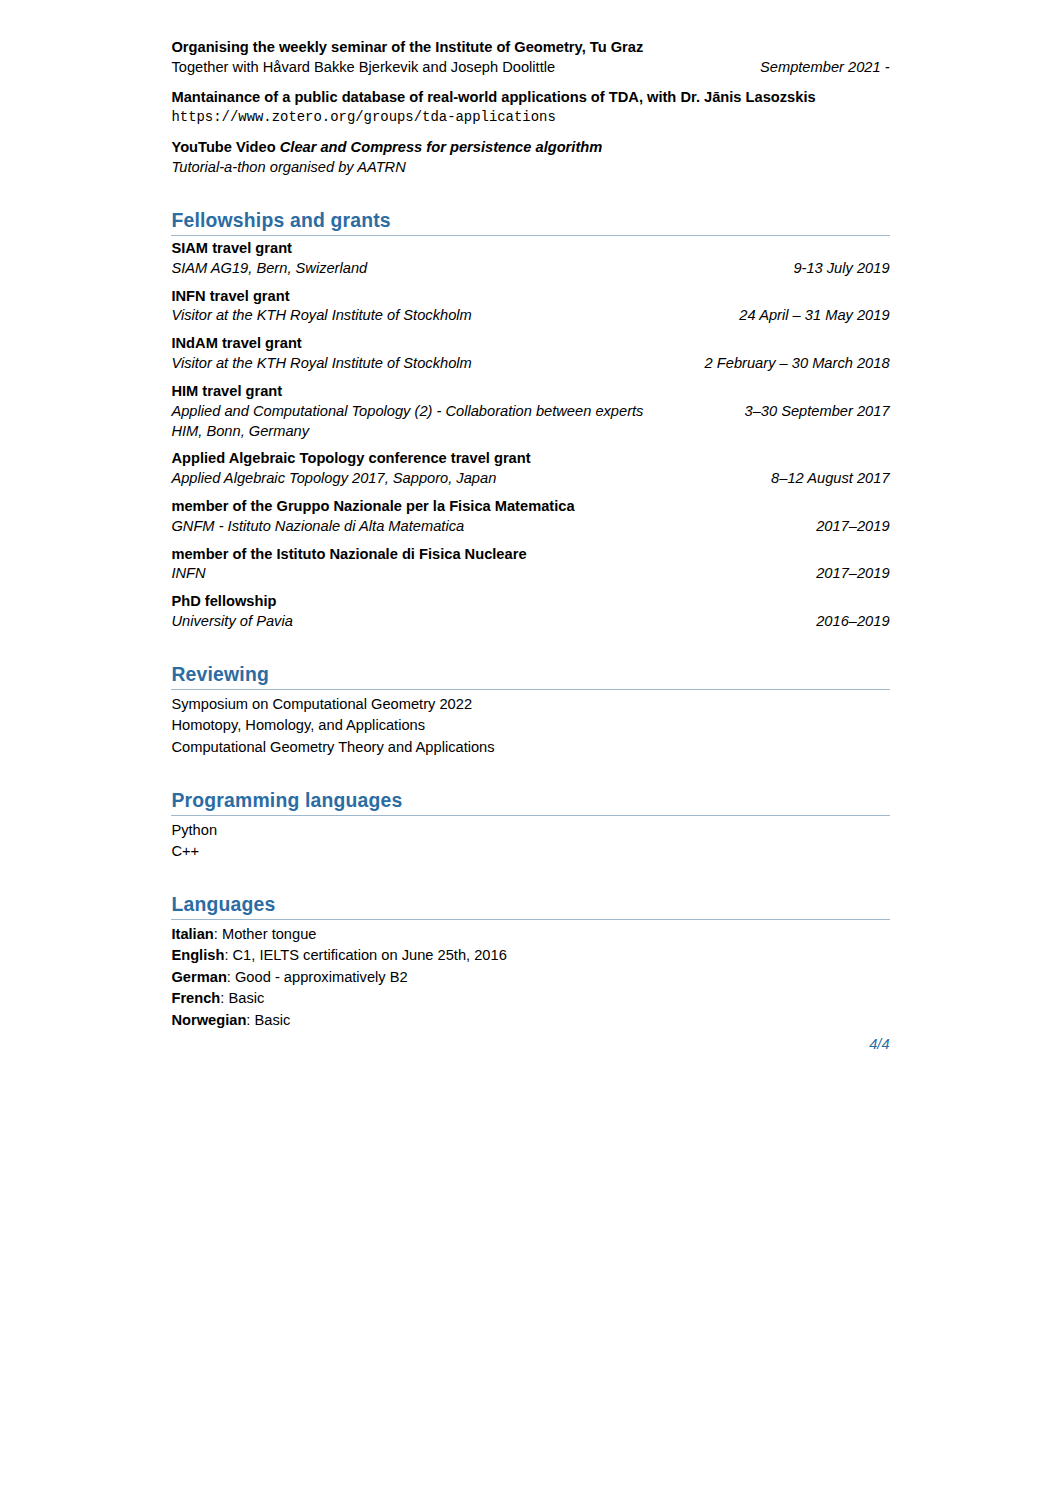Organising the weekly seminar of the Institute of Geometry, Tu Graz
Together with Håvard Bakke Bjerkevik and Joseph Doolittle
Semptember 2021 -
Mantainance of a public database of real-world applications of TDA, with Dr. Jānis Lasozskis
https://www.zotero.org/groups/tda-applications
YouTube Video Clear and Compress for persistence algorithm
Tutorial-a-thon organised by AATRN
Fellowships and grants
SIAM travel grant
SIAM AG19, Bern, Swizerland
9-13 July 2019
INFN travel grant
Visitor at the KTH Royal Institute of Stockholm
24 April – 31 May 2019
INdAM travel grant
Visitor at the KTH Royal Institute of Stockholm
2 February – 30 March 2018
HIM travel grant
Applied and Computational Topology (2) - Collaboration between experts
HIM, Bonn, Germany
3–30 September 2017
Applied Algebraic Topology conference travel grant
Applied Algebraic Topology 2017, Sapporo, Japan
8–12 August 2017
member of the Gruppo Nazionale per la Fisica Matematica
GNFM - Istituto Nazionale di Alta Matematica
2017–2019
member of the Istituto Nazionale di Fisica Nucleare
INFN
2017–2019
PhD fellowship
University of Pavia
2016–2019
Reviewing
Symposium on Computational Geometry 2022
Homotopy, Homology, and Applications
Computational Geometry Theory and Applications
Programming languages
Python
C++
Languages
Italian: Mother tongue
English: C1, IELTS certification on June 25th, 2016
German: Good - approximatively B2
French: Basic
Norwegian: Basic
4/4